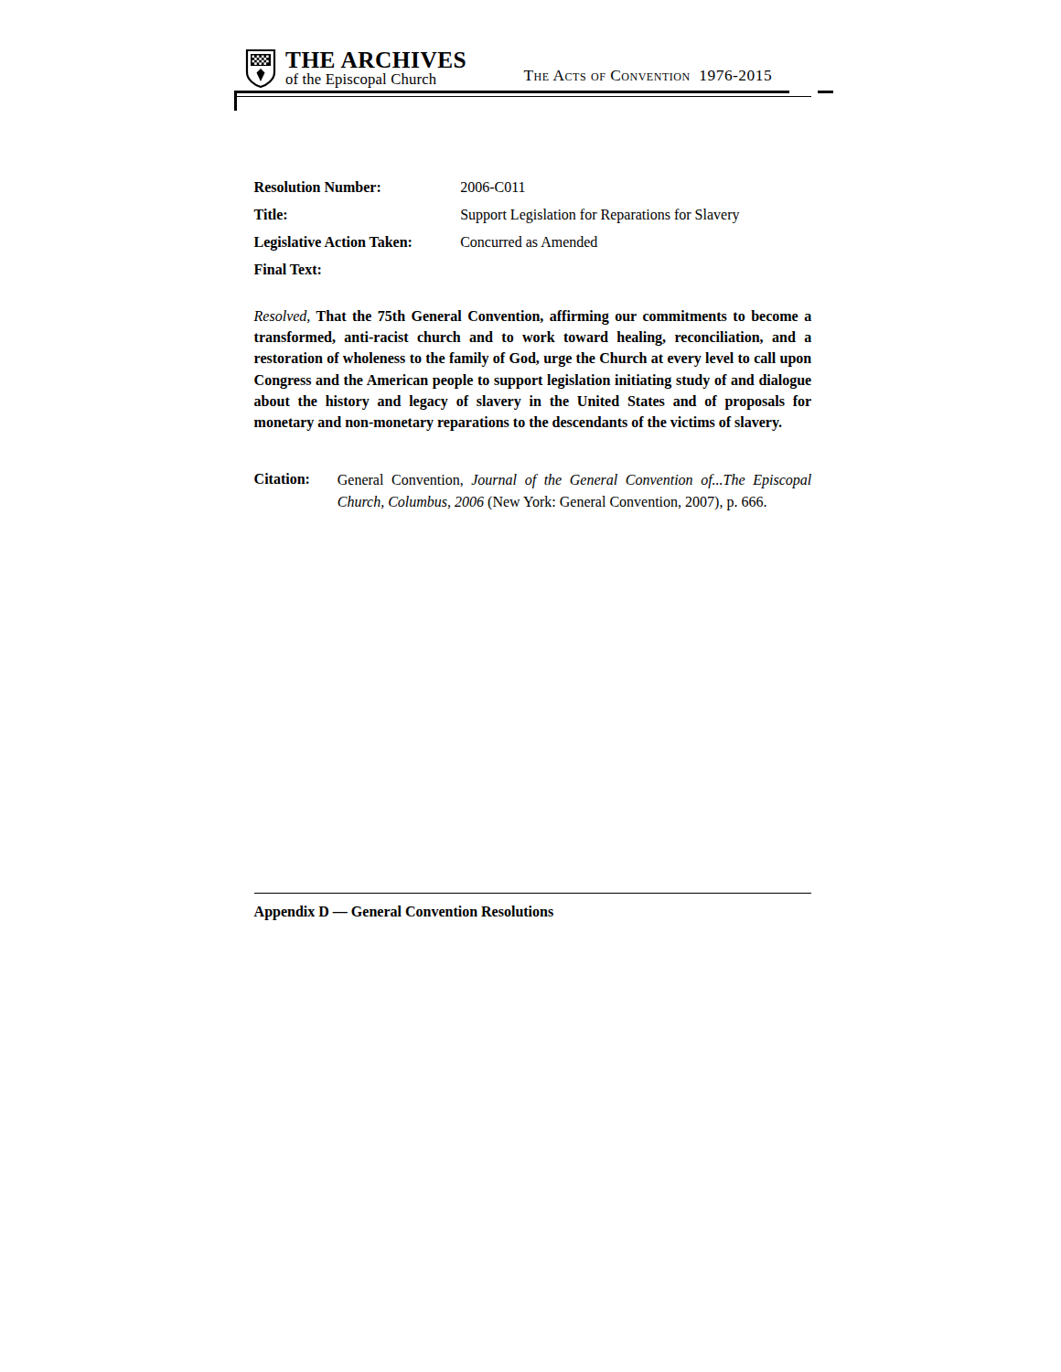THE ARCHIVES
of the Episcopal Church
The Acts of Convention 1976-2015
Resolution Number:
2006-C011
Title:
Support Legislation for Reparations for Slavery
Legislative Action Taken:
Concurred as Amended
Final Text:
Resolved, That the 75th General Convention, affirming our commitments to become a transformed, anti-racist church and to work toward healing, reconciliation, and a restoration of wholeness to the family of God, urge the Church at every level to call upon Congress and the American people to support legislation initiating study of and dialogue about the history and legacy of slavery in the United States and of proposals for monetary and non-monetary reparations to the descendants of the victims of slavery.
Citation:
General Convention, Journal of the General Convention of...The Episcopal Church, Columbus, 2006 (New York: General Convention, 2007), p. 666.
Appendix D — General Convention Resolutions